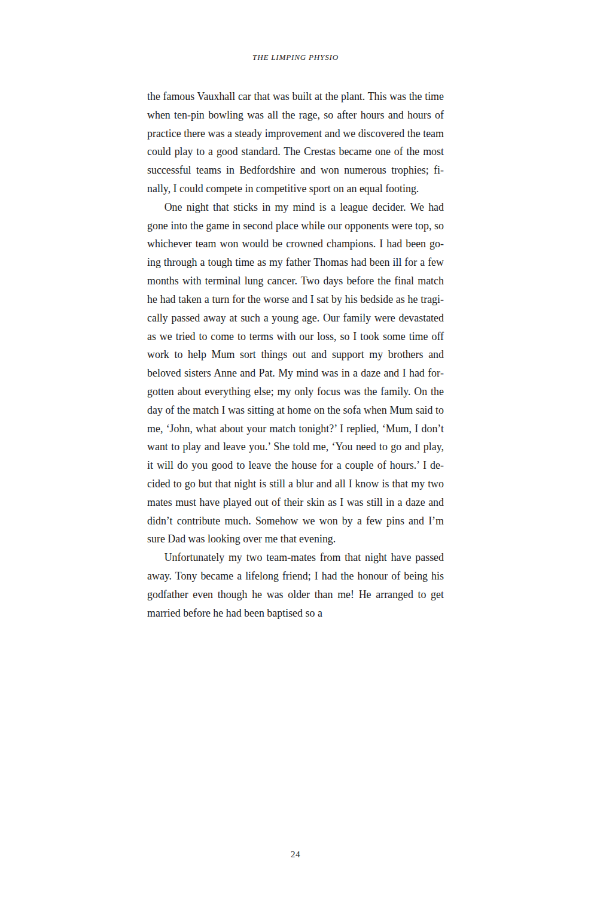The Limping Physio
the famous Vauxhall car that was built at the plant. This was the time when ten-pin bowling was all the rage, so after hours and hours of practice there was a steady improvement and we discovered the team could play to a good standard. The Crestas became one of the most successful teams in Bedfordshire and won numerous trophies; finally, I could compete in competitive sport on an equal footing.
One night that sticks in my mind is a league decider. We had gone into the game in second place while our opponents were top, so whichever team won would be crowned champions. I had been going through a tough time as my father Thomas had been ill for a few months with terminal lung cancer. Two days before the final match he had taken a turn for the worse and I sat by his bedside as he tragically passed away at such a young age. Our family were devastated as we tried to come to terms with our loss, so I took some time off work to help Mum sort things out and support my brothers and beloved sisters Anne and Pat. My mind was in a daze and I had forgotten about everything else; my only focus was the family. On the day of the match I was sitting at home on the sofa when Mum said to me, ‘John, what about your match tonight?’ I replied, ‘Mum, I don’t want to play and leave you.’ She told me, ‘You need to go and play, it will do you good to leave the house for a couple of hours.’ I decided to go but that night is still a blur and all I know is that my two mates must have played out of their skin as I was still in a daze and didn’t contribute much. Somehow we won by a few pins and I’m sure Dad was looking over me that evening.
Unfortunately my two team-mates from that night have passed away. Tony became a lifelong friend; I had the honour of being his godfather even though he was older than me! He arranged to get married before he had been baptised so a
24